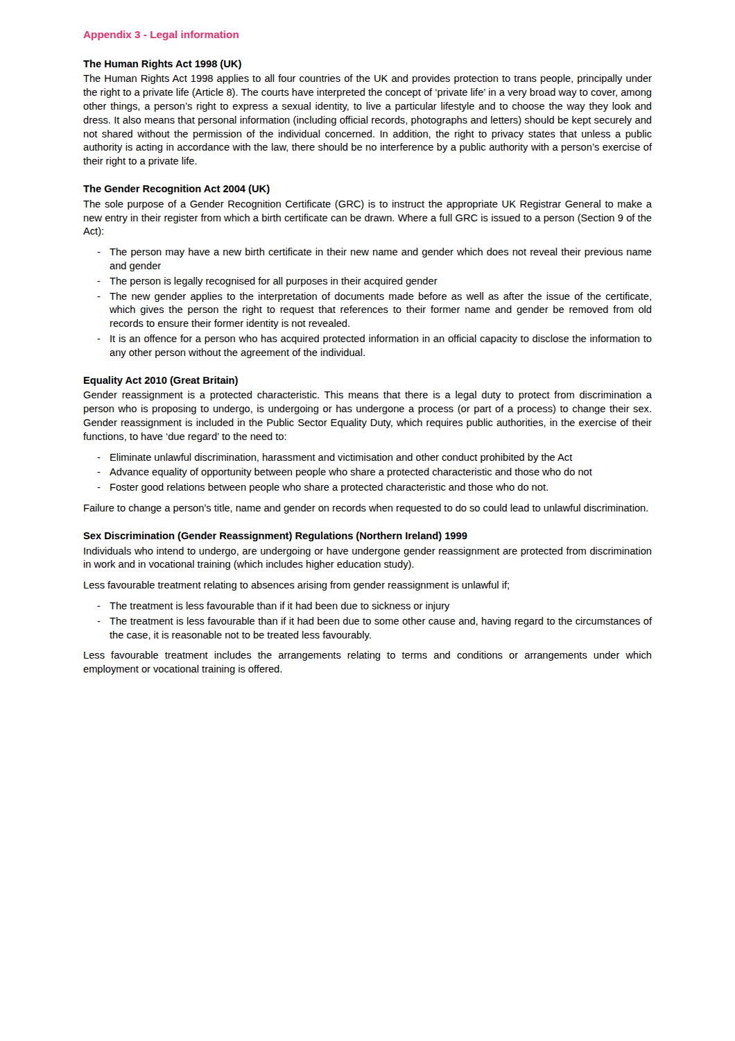Appendix 3 - Legal information
The Human Rights Act 1998 (UK)
The Human Rights Act 1998 applies to all four countries of the UK and provides protection to trans people, principally under the right to a private life (Article 8). The courts have interpreted the concept of ‘private life’ in a very broad way to cover, among other things, a person’s right to express a sexual identity, to live a particular lifestyle and to choose the way they look and dress. It also means that personal information (including official records, photographs and letters) should be kept securely and not shared without the permission of the individual concerned. In addition, the right to privacy states that unless a public authority is acting in accordance with the law, there should be no interference by a public authority with a person’s exercise of their right to a private life.
The Gender Recognition Act 2004 (UK)
The sole purpose of a Gender Recognition Certificate (GRC) is to instruct the appropriate UK Registrar General to make a new entry in their register from which a birth certificate can be drawn. Where a full GRC is issued to a person (Section 9 of the Act):
The person may have a new birth certificate in their new name and gender which does not reveal their previous name and gender
The person is legally recognised for all purposes in their acquired gender
The new gender applies to the interpretation of documents made before as well as after the issue of the certificate, which gives the person the right to request that references to their former name and gender be removed from old records to ensure their former identity is not revealed.
It is an offence for a person who has acquired protected information in an official capacity to disclose the information to any other person without the agreement of the individual.
Equality Act 2010 (Great Britain)
Gender reassignment is a protected characteristic. This means that there is a legal duty to protect from discrimination a person who is proposing to undergo, is undergoing or has undergone a process (or part of a process) to change their sex. Gender reassignment is included in the Public Sector Equality Duty, which requires public authorities, in the exercise of their functions, to have ‘due regard’ to the need to:
Eliminate unlawful discrimination, harassment and victimisation and other conduct prohibited by the Act
Advance equality of opportunity between people who share a protected characteristic and those who do not
Foster good relations between people who share a protected characteristic and those who do not.
Failure to change a person’s title, name and gender on records when requested to do so could lead to unlawful discrimination.
Sex Discrimination (Gender Reassignment) Regulations (Northern Ireland) 1999
Individuals who intend to undergo, are undergoing or have undergone gender reassignment are protected from discrimination in work and in vocational training (which includes higher education study).
Less favourable treatment relating to absences arising from gender reassignment is unlawful if;
The treatment is less favourable than if it had been due to sickness or injury
The treatment is less favourable than if it had been due to some other cause and, having regard to the circumstances of the case, it is reasonable not to be treated less favourably.
Less favourable treatment includes the arrangements relating to terms and conditions or arrangements under which employment or vocational training is offered.